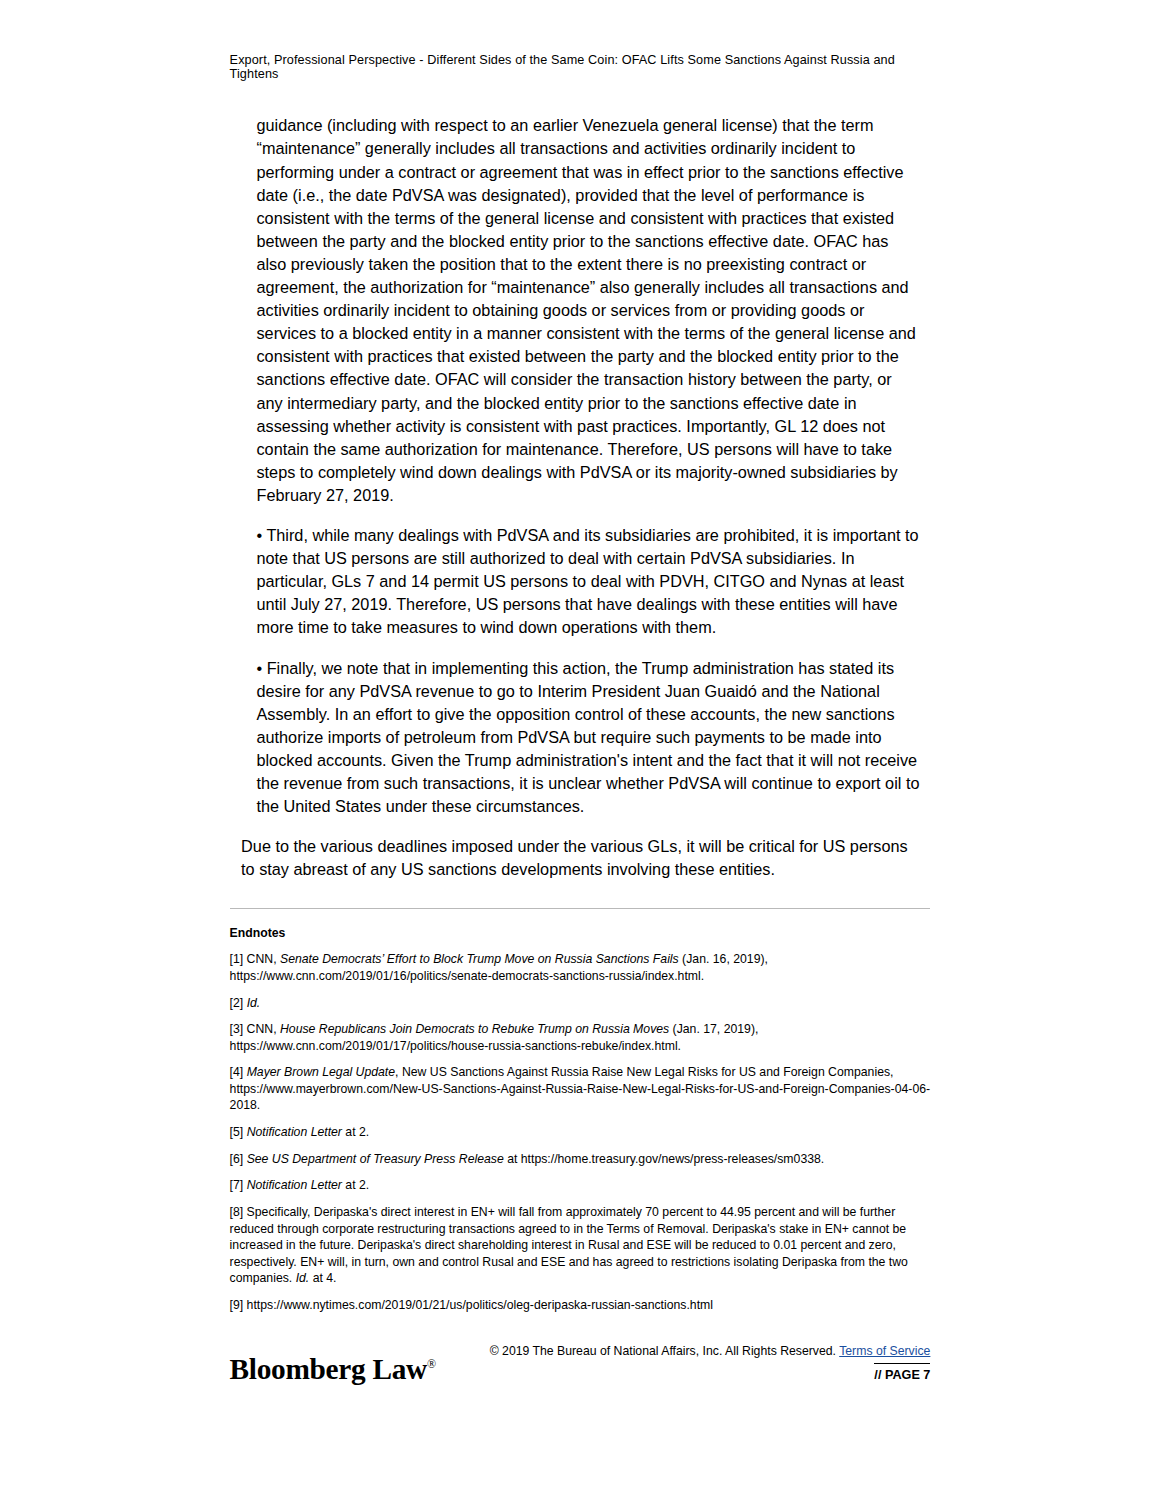Export, Professional Perspective - Different Sides of the Same Coin: OFAC Lifts Some Sanctions Against Russia and Tightens
guidance (including with respect to an earlier Venezuela general license) that the term “maintenance” generally includes all transactions and activities ordinarily incident to performing under a contract or agreement that was in effect prior to the sanctions effective date (i.e., the date PdVSA was designated), provided that the level of performance is consistent with the terms of the general license and consistent with practices that existed between the party and the blocked entity prior to the sanctions effective date. OFAC has also previously taken the position that to the extent there is no preexisting contract or agreement, the authorization for “maintenance” also generally includes all transactions and activities ordinarily incident to obtaining goods or services from or providing goods or services to a blocked entity in a manner consistent with the terms of the general license and consistent with practices that existed between the party and the blocked entity prior to the sanctions effective date. OFAC will consider the transaction history between the party, or any intermediary party, and the blocked entity prior to the sanctions effective date in assessing whether activity is consistent with past practices. Importantly, GL 12 does not contain the same authorization for maintenance. Therefore, US persons will have to take steps to completely wind down dealings with PdVSA or its majority-owned subsidiaries by February 27, 2019.
• Third, while many dealings with PdVSA and its subsidiaries are prohibited, it is important to note that US persons are still authorized to deal with certain PdVSA subsidiaries. In particular, GLs 7 and 14 permit US persons to deal with PDVH, CITGO and Nynas at least until July 27, 2019. Therefore, US persons that have dealings with these entities will have more time to take measures to wind down operations with them.
• Finally, we note that in implementing this action, the Trump administration has stated its desire for any PdVSA revenue to go to Interim President Juan Guaidó and the National Assembly. In an effort to give the opposition control of these accounts, the new sanctions authorize imports of petroleum from PdVSA but require such payments to be made into blocked accounts. Given the Trump administration's intent and the fact that it will not receive the revenue from such transactions, it is unclear whether PdVSA will continue to export oil to the United States under these circumstances.
Due to the various deadlines imposed under the various GLs, it will be critical for US persons to stay abreast of any US sanctions developments involving these entities.
Endnotes
[1] CNN, Senate Democrats’ Effort to Block Trump Move on Russia Sanctions Fails (Jan. 16, 2019), https://www.cnn.com/2019/01/16/politics/senate-democrats-sanctions-russia/index.html.
[2] Id.
[3] CNN, House Republicans Join Democrats to Rebuke Trump on Russia Moves (Jan. 17, 2019), https://www.cnn.com/2019/01/17/politics/house-russia-sanctions-rebuke/index.html.
[4] Mayer Brown Legal Update, New US Sanctions Against Russia Raise New Legal Risks for US and Foreign Companies, https://www.mayerbrown.com/New-US-Sanctions-Against-Russia-Raise-New-Legal-Risks-for-US-and-Foreign-Companies-04-06-2018.
[5] Notification Letter at 2.
[6] See US Department of Treasury Press Release at https://home.treasury.gov/news/press-releases/sm0338.
[7] Notification Letter at 2.
[8] Specifically, Deripaska's direct interest in EN+ will fall from approximately 70 percent to 44.95 percent and will be further reduced through corporate restructuring transactions agreed to in the Terms of Removal. Deripaska's stake in EN+ cannot be increased in the future. Deripaska's direct shareholding interest in Rusal and ESE will be reduced to 0.01 percent and zero, respectively. EN+ will, in turn, own and control Rusal and ESE and has agreed to restrictions isolating Deripaska from the two companies. Id. at 4.
[9] https://www.nytimes.com/2019/01/21/us/politics/oleg-deripaska-russian-sanctions.html
Bloomberg Law®
© 2019 The Bureau of National Affairs, Inc. All Rights Reserved. Terms of Service
// PAGE 7